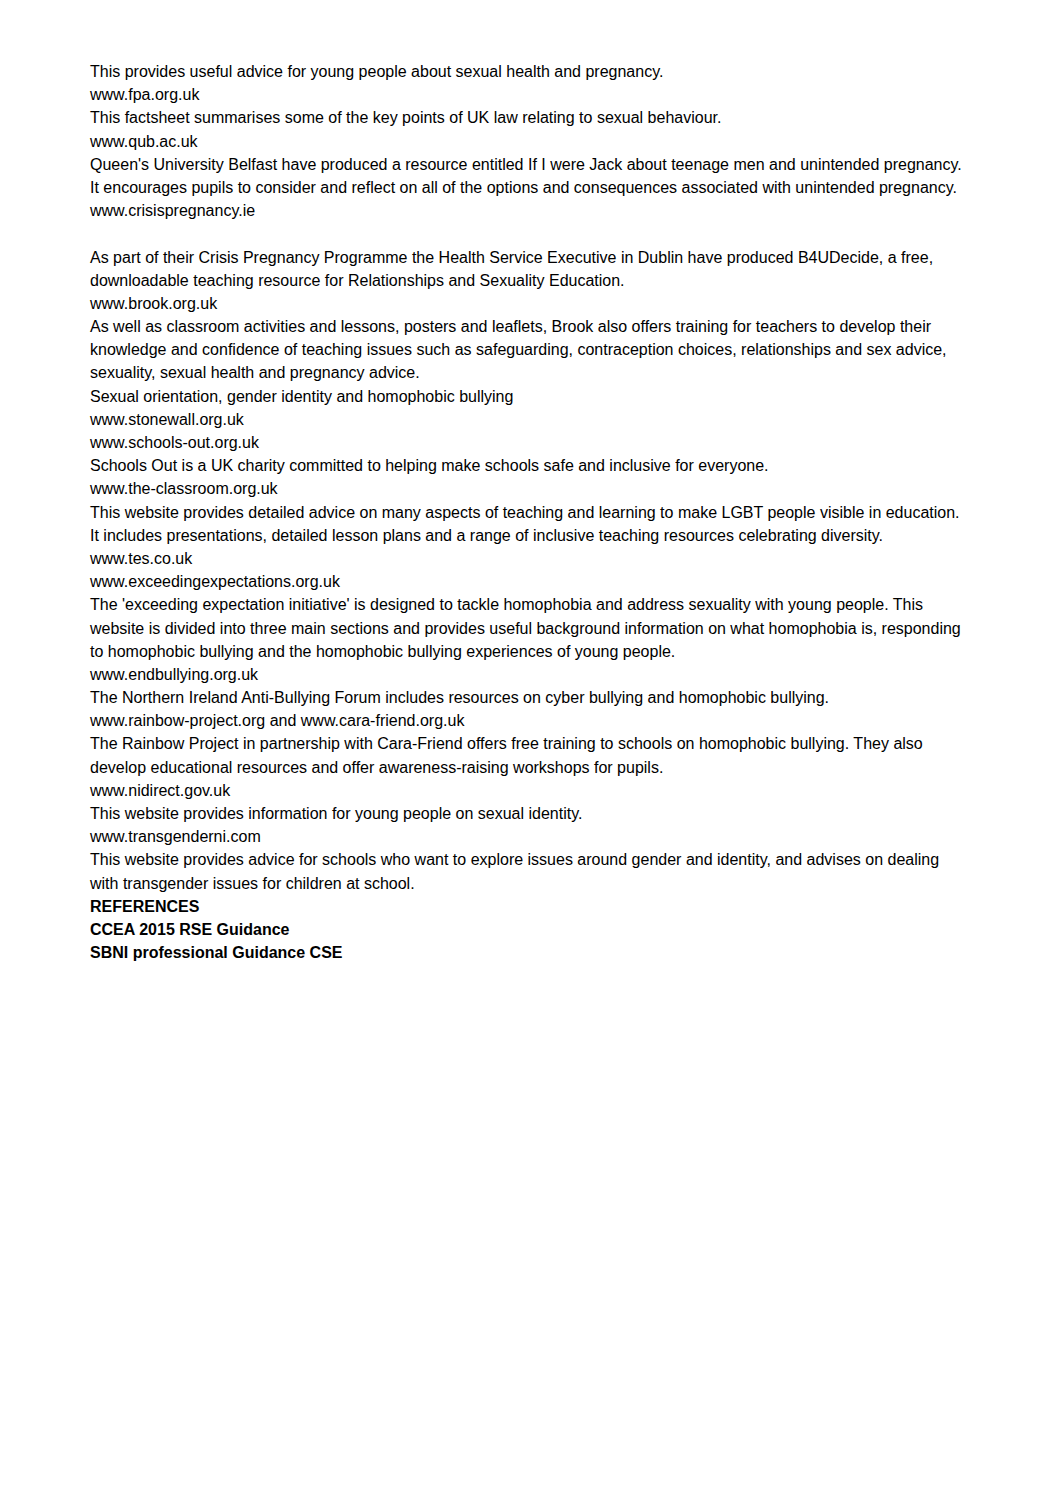This provides useful advice for young people about sexual health and pregnancy.
www.fpa.org.uk
This factsheet summarises some of the key points of UK law relating to sexual behaviour.
www.qub.ac.uk
Queen's University Belfast have produced a resource entitled If I were Jack about teenage men and unintended pregnancy. It encourages pupils to consider and reflect on all of the options and consequences associated with unintended pregnancy.
www.crisispregnancy.ie
As part of their Crisis Pregnancy Programme the Health Service Executive in Dublin have produced B4UDecide, a free, downloadable teaching resource for Relationships and Sexuality Education.
www.brook.org.uk
As well as classroom activities and lessons, posters and leaflets, Brook also offers training for teachers to develop their knowledge and confidence of teaching issues such as safeguarding, contraception choices, relationships and sex advice, sexuality, sexual health and pregnancy advice.
Sexual orientation, gender identity and homophobic bullying
www.stonewall.org.uk
www.schools-out.org.uk
Schools Out is a UK charity committed to helping make schools safe and inclusive for everyone.
www.the-classroom.org.uk
This website provides detailed advice on many aspects of teaching and learning to make LGBT people visible in education. It includes presentations, detailed lesson plans and a range of inclusive teaching resources celebrating diversity.
www.tes.co.uk
www.exceedingexpectations.org.uk
The 'exceeding expectation initiative' is designed to tackle homophobia and address sexuality with young people. This website is divided into three main sections and provides useful background information on what homophobia is, responding to homophobic bullying and the homophobic bullying experiences of young people.
www.endbullying.org.uk
The Northern Ireland Anti-Bullying Forum includes resources on cyber bullying and homophobic bullying.
www.rainbow-project.org and www.cara-friend.org.uk
The Rainbow Project in partnership with Cara-Friend offers free training to schools on homophobic bullying. They also develop educational resources and offer awareness-raising workshops for pupils.
www.nidirect.gov.uk
This website provides information for young people on sexual identity.
www.transgenderni.com
This website provides advice for schools who want to explore issues around gender and identity, and advises on dealing with transgender issues for children at school.
REFERENCES
CCEA 2015 RSE Guidance
SBNI professional Guidance CSE